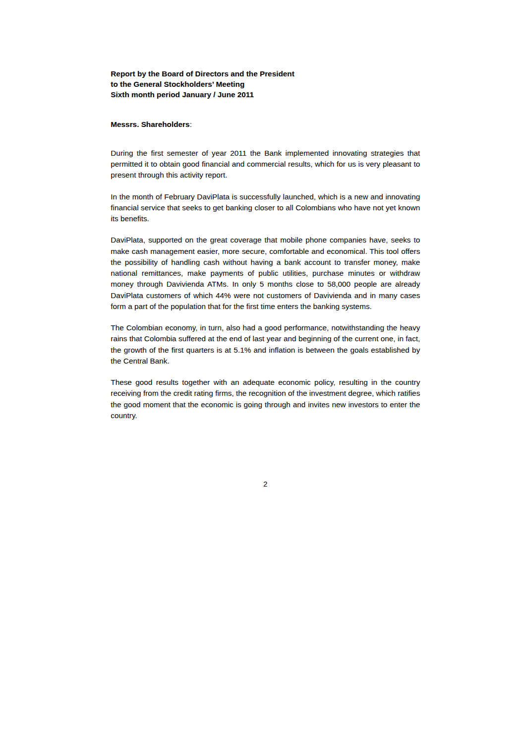Report by the Board of Directors and the President
to the General Stockholders’ Meeting
Sixth month period January / June 2011
Messrs. Shareholders:
During the first semester of year 2011 the Bank implemented innovating strategies that permitted it to obtain good financial and commercial results, which for us is very pleasant to present through this activity report.
In the month of February DaviPlata is successfully launched, which is a new and innovating financial service that seeks to get banking closer to all Colombians who have not yet known its benefits.
DaviPlata, supported on the great coverage that mobile phone companies have, seeks to make cash management easier, more secure, comfortable and economical. This tool offers the possibility of handling cash without having a bank account to transfer money, make national remittances, make payments of public utilities, purchase minutes or withdraw money through Davivienda ATMs. In only 5 months close to 58,000 people are already DaviPlata customers of which 44% were not customers of Davivienda and in many cases form a part of the population that for the first time enters the banking systems.
The Colombian economy, in turn, also had a good performance, notwithstanding the heavy rains that Colombia suffered at the end of last year and beginning of the current one, in fact, the growth of the first quarters is at 5.1% and inflation is between the goals established by the Central Bank.
These good results together with an adequate economic policy, resulting in the country receiving from the credit rating firms, the recognition of the investment degree, which ratifies the good moment that the economic is going through and invites new investors to enter the country.
2